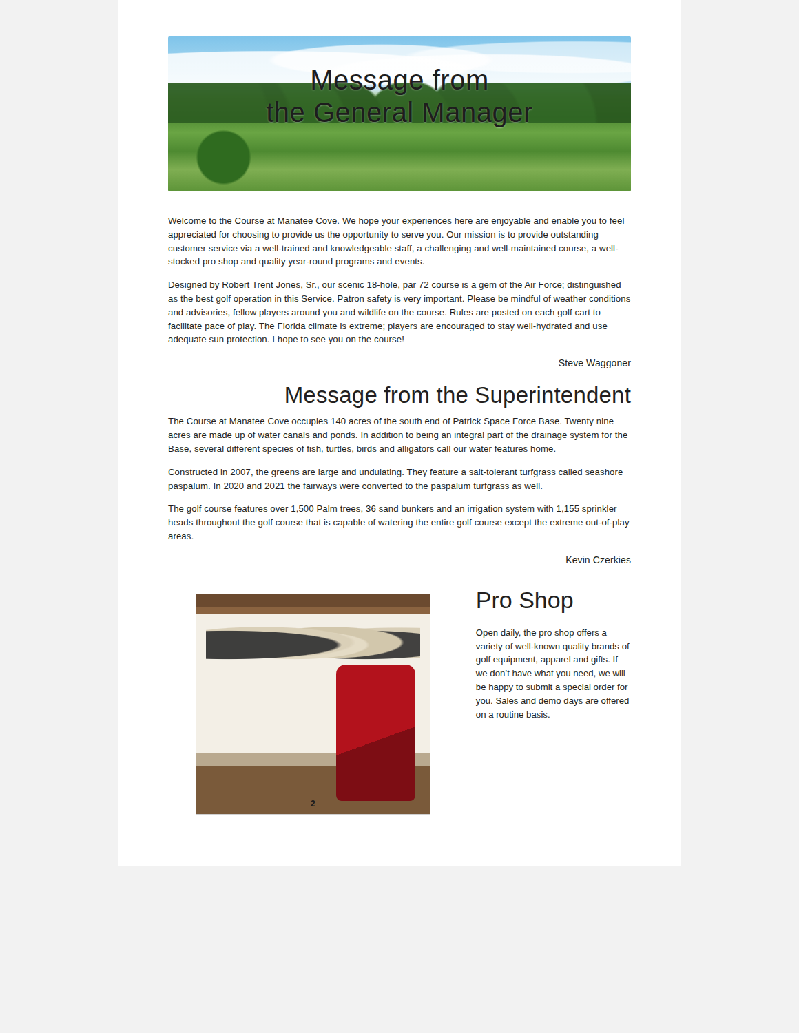Message from the General Manager
Message from the General Manager
Welcome to the Course at Manatee Cove. We hope your experiences here are enjoyable and enable you to feel appreciated for choosing to provide us the opportunity to serve you. Our mission is to provide outstanding customer service via a well-trained and knowledgeable staff, a challenging and well-maintained course, a well-stocked pro shop and quality year-round programs and events.
Designed by Robert Trent Jones, Sr., our scenic 18-hole, par 72 course is a gem of the Air Force; distinguished as the best golf operation in this Service. Patron safety is very important. Please be mindful of weather conditions and advisories, fellow players around you and wildlife on the course. Rules are posted on each golf cart to facilitate pace of play. The Florida climate is extreme; players are encouraged to stay well-hydrated and use adequate sun protection. I hope to see you on the course!
Steve Waggoner
Message from the Superintendent
The Course at Manatee Cove occupies 140 acres of the south end of Patrick Space Force Base. Twenty nine acres are made up of water canals and ponds. In addition to being an integral part of the drainage system for the Base, several different species of fish, turtles, birds and alligators call our water features home.
Constructed in 2007, the greens are large and undulating. They feature a salt-tolerant turfgrass called seashore paspalum. In 2020 and 2021 the fairways were converted to the paspalum turfgrass as well.
The golf course features over 1,500 Palm trees, 36 sand bunkers and an irrigation system with 1,155 sprinkler heads throughout the golf course that is capable of watering the entire golf course except the extreme out-of-play areas.
Kevin Czerkies
2
Pro Shop
Open daily, the pro shop offers a variety of well-known quality brands of golf equipment, apparel and gifts. If we don’t have what you need, we will be happy to submit a special order for you. Sales and demo days are offered on a routine basis.